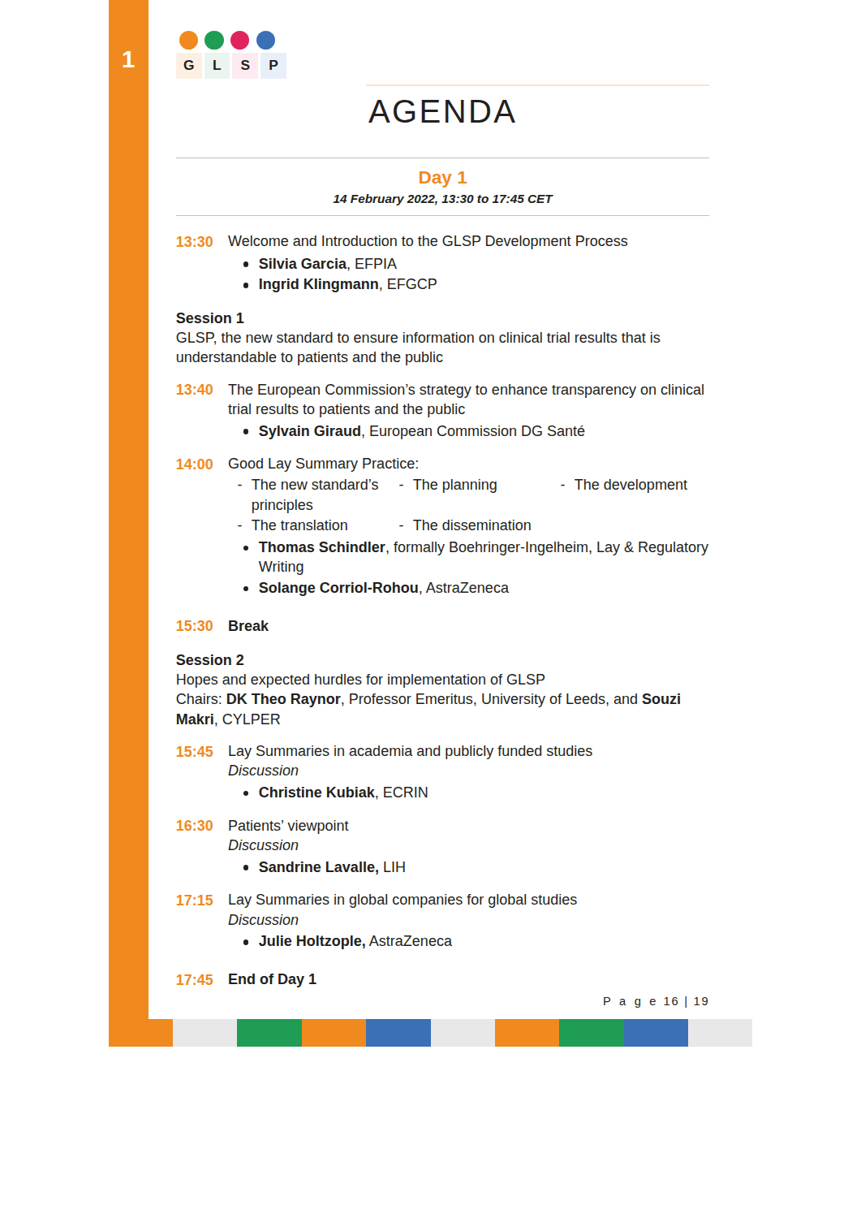1
GLSP
AGENDA
Day 1
14 February 2022, 13:30 to 17:45 CET
13:30
Welcome and Introduction to the GLSP Development Process
Silvia Garcia, EFPIA
Ingrid Klingmann, EFGCP
Session 1
GLSP, the new standard to ensure information on clinical trial results that is understandable to patients and the public
13:40
The European Commission’s strategy to enhance transparency on clinical trial results to patients and the public
Sylvain Giraud, European Commission DG Santé
14:00
Good Lay Summary Practice:
-The new standard’s principles
-The planning
-The development
-The translation
-The dissemination
Thomas Schindler, formally Boehringer-Ingelheim, Lay & Regulatory Writing
Solange Corriol-Rohou, AstraZeneca
15:30
Break
Session 2
Hopes and expected hurdles for implementation of GLSP
Chairs: DK Theo Raynor, Professor Emeritus, University of Leeds, and Souzi Makri, CYLPER
15:45
Lay Summaries in academia and publicly funded studies
Discussion
Christine Kubiak, ECRIN
16:30
Patients’ viewpoint
Discussion
Sandrine Lavalle, LIH
17:15
Lay Summaries in global companies for global studies
Discussion
Julie Holtzople, AstraZeneca
17:45
End of Day 1
P a g e 16 | 19